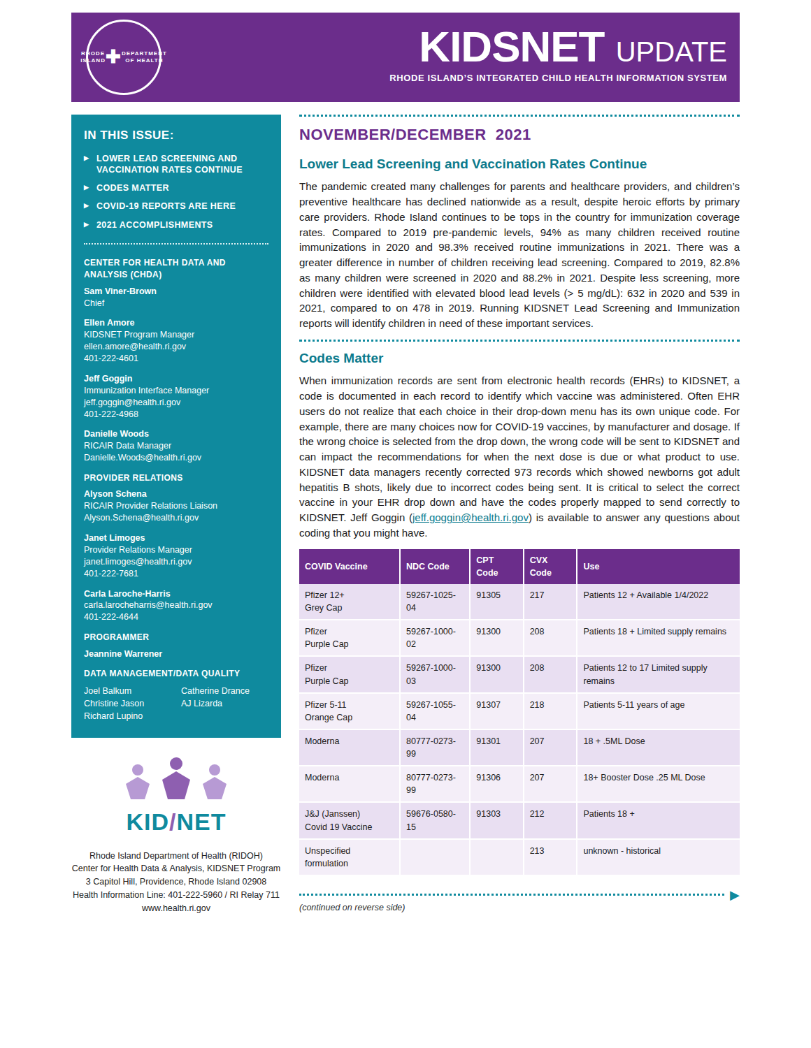Rhode Island
✚
Department of Health
KIDSNET UPDATE
Rhode Island’s Integrated Child Health Information System
In This Issue:
Lower Lead Screening and Vaccination Rates Continue
Codes Matter
COVID-19 Reports Are Here
2021 Accomplishments
Center for Health Data and Analysis (CHDA)
Sam Viner-Brown Chief
Ellen Amore KIDSNET Program Manager
ellen.amore@health.ri.gov
401-222-4601
Jeff Goggin Immunization Interface Manager
jeff.goggin@health.ri.gov
401-222-4968
Danielle Woods RICAIR Data Manager
Danielle.Woods@health.ri.gov
Provider Relations
Alyson Schena RICAIR Provider Relations Liaison
Alyson.Schena@health.ri.gov
Janet Limoges Provider Relations Manager
janet.limoges@health.ri.gov
401-222-7681
Carla Laroche-Harriscarla.larocheharris@health.ri.gov
401-222-4644
Programmer
Jeannine Warrener
Data Management/Data Quality
Joel Balkum
Christine Jason
Richard Lupino
Catherine Drance
AJ Lizarda
KID/NET
Rhode Island Department of Health (RIDOH)
Center for Health Data & Analysis, KIDSNET Program
3 Capitol Hill, Providence, Rhode Island 02908
Health Information Line: 401-222-5960 / RI Relay 711
www.health.ri.gov
NOVEMBER/DECEMBER 2021
Lower Lead Screening and Vaccination Rates Continue
The pandemic created many challenges for parents and healthcare providers, and children’s preventive healthcare has declined nationwide as a result, despite heroic efforts by primary care providers. Rhode Island continues to be tops in the country for immunization coverage rates. Compared to 2019 pre-pandemic levels, 94% as many children received routine immunizations in 2020 and 98.3% received routine immunizations in 2021. There was a greater difference in number of children receiving lead screening. Compared to 2019, 82.8% as many children were screened in 2020 and 88.2% in 2021. Despite less screening, more children were identified with elevated blood lead levels (> 5 mg/dL): 632 in 2020 and 539 in 2021, compared to on 478 in 2019. Running KIDSNET Lead Screening and Immunization reports will identify children in need of these important services.
Codes Matter
When immunization records are sent from electronic health records (EHRs) to KIDSNET, a code is documented in each record to identify which vaccine was administered. Often EHR users do not realize that each choice in their drop-down menu has its own unique code. For example, there are many choices now for COVID-19 vaccines, by manufacturer and dosage. If the wrong choice is selected from the drop down, the wrong code will be sent to KIDSNET and can impact the recommendations for when the next dose is due or what product to use. KIDSNET data managers recently corrected 973 records which showed newborns got adult hepatitis B shots, likely due to incorrect codes being sent. It is critical to select the correct vaccine in your EHR drop down and have the codes properly mapped to send correctly to KIDSNET. Jeff Goggin (jeff.goggin@health.ri.gov) is available to answer any questions about coding that you might have.
| COVID Vaccine | NDC Code | CPT Code | CVX Code | Use |
| --- | --- | --- | --- | --- |
| Pfizer 12+ Grey Cap | 59267-1025-04 | 91305 | 217 | Patients 12 + Available 1/4/2022 |
| Pfizer Purple Cap | 59267-1000-02 | 91300 | 208 | Patients 18 + Limited supply remains |
| Pfizer Purple Cap | 59267-1000-03 | 91300 | 208 | Patients 12 to 17 Limited supply remains |
| Pfizer 5-11 Orange Cap | 59267-1055-04 | 91307 | 218 | Patients 5-11 years of age |
| Moderna | 80777-0273-99 | 91301 | 207 | 18 + .5ML Dose |
| Moderna | 80777-0273-99 | 91306 | 207 | 18+ Booster Dose .25 ML Dose |
| J&J (Janssen) Covid 19 Vaccine | 59676-0580-15 | 91303 | 212 | Patients 18 + |
| Unspecified formulation | | | 213 | unknown - historical |
▶
(continued on reverse side)